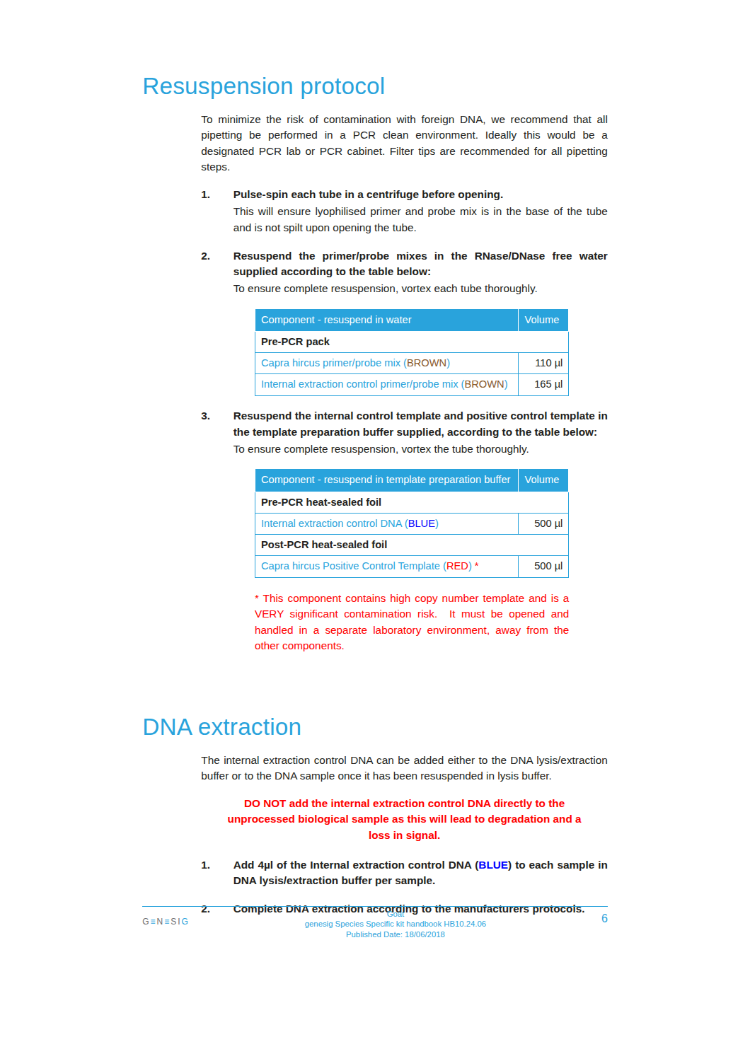Resuspension protocol
To minimize the risk of contamination with foreign DNA, we recommend that all pipetting be performed in a PCR clean environment. Ideally this would be a designated PCR lab or PCR cabinet. Filter tips are recommended for all pipetting steps.
Pulse-spin each tube in a centrifuge before opening. This will ensure lyophilised primer and probe mix is in the base of the tube and is not spilt upon opening the tube.
Resuspend the primer/probe mixes in the RNase/DNase free water supplied according to the table below: To ensure complete resuspension, vortex each tube thoroughly.
| Component - resuspend in water | Volume |
| --- | --- |
| Pre-PCR pack | |
| Capra hircus primer/probe mix ( BROWN ) | 110 µl |
| Internal extraction control primer/probe mix ( BROWN ) | 165 µl |
Resuspend the internal control template and positive control template in the template preparation buffer supplied, according to the table below: To ensure complete resuspension, vortex the tube thoroughly.
| Component - resuspend in template preparation buffer | Volume |
| --- | --- |
| Pre-PCR heat-sealed foil | |
| Internal extraction control DNA ( BLUE ) | 500 µl |
| Post-PCR heat-sealed foil | |
| Capra hircus Positive Control Template ( RED ) * | 500 µl |
* This component contains high copy number template and is a VERY significant contamination risk. It must be opened and handled in a separate laboratory environment, away from the other components.
DNA extraction
The internal extraction control DNA can be added either to the DNA lysis/extraction buffer or to the DNA sample once it has been resuspended in lysis buffer.
DO NOT add the internal extraction control DNA directly to the unprocessed biological sample as this will lead to degradation and a loss in signal.
Add 4µl of the Internal extraction control DNA (BLUE) to each sample in DNA lysis/extraction buffer per sample.
Complete DNA extraction according to the manufacturers protocols.
G≡N≡SIG
Goat
genesig Species Specific kit handbook HB10.24.06
Published Date: 18/06/2018
6